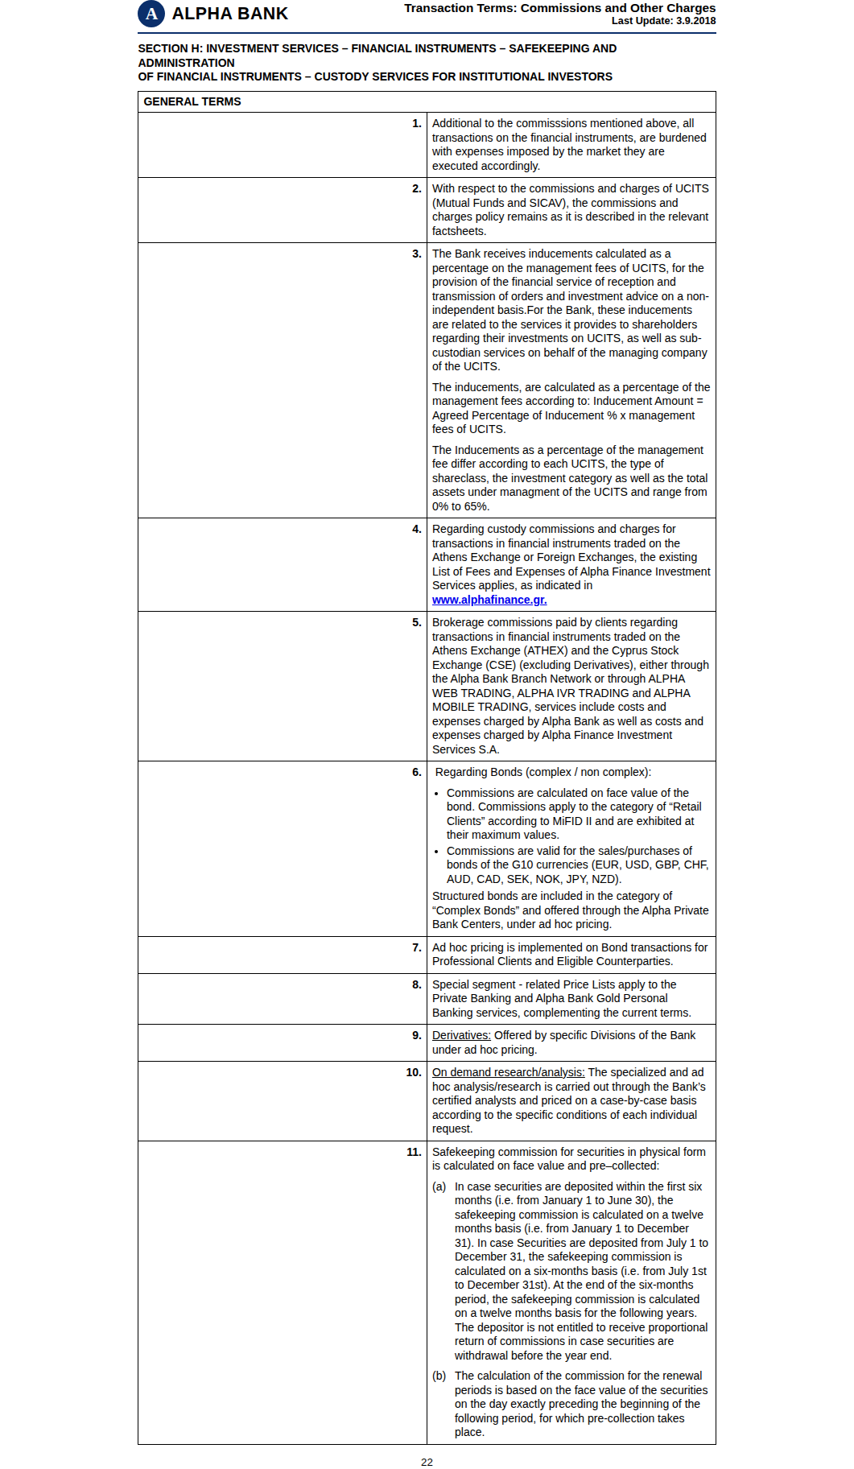A ALPHA BANK
Transaction Terms: Commissions and Other Charges
Last Update: 3.9.2018
SECTION H: INVESTMENT SERVICES – FINANCIAL INSTRUMENTS – SAFEKEEPING AND ADMINISTRATION
OF FINANCIAL INSTRUMENTS – CUSTODY SERVICES FOR INSTITUTIONAL INVESTORS
| GENERAL TERMS |
| --- |
| 1. | Additional to the commisssions mentioned above, all transactions on the financial instruments, are burdened with expenses imposed by the market they are executed accordingly. |
| 2. | With respect to the commissions and charges of UCITS (Mutual Funds and SICAV), the commissions and charges policy remains as it is described in the relevant factsheets. |
| 3. | The Bank receives inducements calculated as a percentage on the management fees of UCITS, for the provision of the financial service of reception and transmission of orders and investment advice on a non-independent basis.For the Bank, these inducements are related to the services it provides to shareholders regarding their investments on UCITS, as well as sub-custodian services on behalf of the managing company of the UCITS. The inducements, are calculated as a percentage of the management fees according to: Inducement Amount = Agreed Percentage of Inducement % x management fees of UCITS. The Inducements as a percentage of the management fee differ according to each UCITS, the type of shareclass, the investment category as well as the total assets under managment of the UCITS and range from 0% to 65%. |
| 4. | Regarding custody commissions and charges for transactions in financial instruments traded on the Athens Exchange or Foreign Exchanges, the existing List of Fees and Expenses of Alpha Finance Investment Services applies, as indicated in www.alphafinance.gr. |
| 5. | Brokerage commissions paid by clients regarding transactions in financial instruments traded on the Athens Exchange (ATHEX) and the Cyprus Stock Exchange (CSE) (excluding Derivatives), either through the Alpha Bank Branch Network or through ALPHA WEB TRADING, ALPHA IVR TRADING and ALPHA MOBILE TRADING, services include costs and expenses charged by Alpha Bank as well as costs and expenses charged by Alpha Finance Investment Services S.A. |
| 6. | Regarding Bonds (complex / non complex): Commissions are calculated on face value of the bond. Commissions apply to the category of “Retail Clients” according to MiFID II and are exhibited at their maximum values. Commissions are valid for the sales/purchases of bonds of the G10 currencies (EUR, USD, GBP, CHF, AUD, CAD, SEK, NOK, JPY, NZD). Structured bonds are included in the category of “Complex Bonds” and offered through the Alpha Private Bank Centers, under ad hoc pricing. |
| 7. | Ad hoc pricing is implemented on Bond transactions for Professional Clients and Eligible Counterparties. |
| 8. | Special segment - related Price Lists apply to the Private Banking and Alpha Bank Gold Personal Banking services, complementing the current terms. |
| 9. | Derivatives: Offered by specific Divisions of the Bank under ad hoc pricing. |
| 10. | On demand research/analysis: The specialized and ad hoc analysis/research is carried out through the Bank’s certified analysts and priced on a case-by-case basis according to the specific conditions of each individual request. |
| 11. | Safekeeping commission for securities in physical form is calculated on face value and pre–collected: (a) In case securities are deposited within the first six months (i.e. from January 1 to June 30), the safekeeping commission is calculated on a twelve months basis (i.e. from January 1 to December 31). In case Securities are deposited from July 1 to December 31, the safekeeping commission is calculated on a six-months basis (i.e. from July 1st to December 31st). At the end of the six-months period, the safekeeping commission is calculated on a twelve months basis for the following years. The depositor is not entitled to receive proportional return of commissions in case securities are withdrawal before the year end. (b) The calculation of the commission for the renewal periods is based on the face value of the securities on the day exactly preceding the beginning of the following period, for which pre-collection takes place. |
22